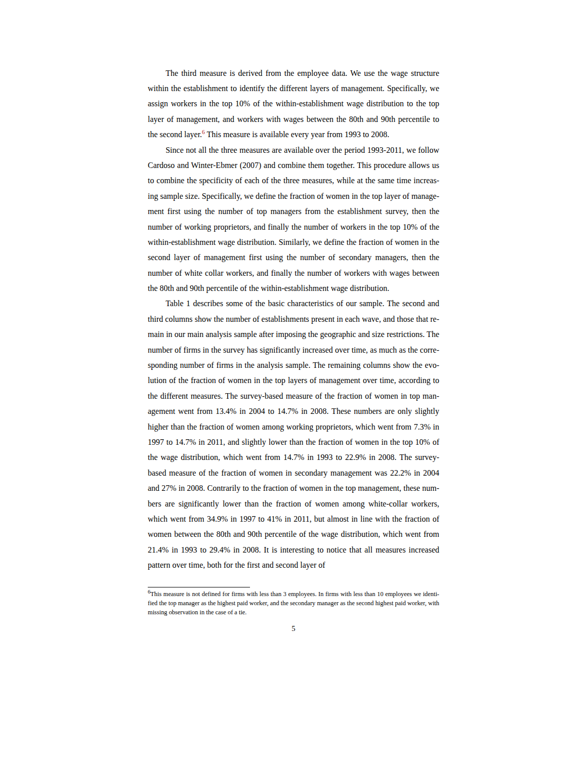The third measure is derived from the employee data. We use the wage structure within the establishment to identify the different layers of management. Specifically, we assign workers in the top 10% of the within-establishment wage distribution to the top layer of management, and workers with wages between the 80th and 90th percentile to the second layer.6 This measure is available every year from 1993 to 2008.
Since not all the three measures are available over the period 1993-2011, we follow Cardoso and Winter-Ebmer (2007) and combine them together. This procedure allows us to combine the specificity of each of the three measures, while at the same time increasing sample size. Specifically, we define the fraction of women in the top layer of management first using the number of top managers from the establishment survey, then the number of working proprietors, and finally the number of workers in the top 10% of the within-establishment wage distribution. Similarly, we define the fraction of women in the second layer of management first using the number of secondary managers, then the number of white collar workers, and finally the number of workers with wages between the 80th and 90th percentile of the within-establishment wage distribution.
Table 1 describes some of the basic characteristics of our sample. The second and third columns show the number of establishments present in each wave, and those that remain in our main analysis sample after imposing the geographic and size restrictions. The number of firms in the survey has significantly increased over time, as much as the corresponding number of firms in the analysis sample. The remaining columns show the evolution of the fraction of women in the top layers of management over time, according to the different measures. The survey-based measure of the fraction of women in top management went from 13.4% in 2004 to 14.7% in 2008. These numbers are only slightly higher than the fraction of women among working proprietors, which went from 7.3% in 1997 to 14.7% in 2011, and slightly lower than the fraction of women in the top 10% of the wage distribution, which went from 14.7% in 1993 to 22.9% in 2008. The survey-based measure of the fraction of women in secondary management was 22.2% in 2004 and 27% in 2008. Contrarily to the fraction of women in the top management, these numbers are significantly lower than the fraction of women among white-collar workers, which went from 34.9% in 1997 to 41% in 2011, but almost in line with the fraction of women between the 80th and 90th percentile of the wage distribution, which went from 21.4% in 1993 to 29.4% in 2008. It is interesting to notice that all measures increased pattern over time, both for the first and second layer of
6 This measure is not defined for firms with less than 3 employees. In firms with less than 10 employees we identified the top manager as the highest paid worker, and the secondary manager as the second highest paid worker, with missing observation in the case of a tie.
5